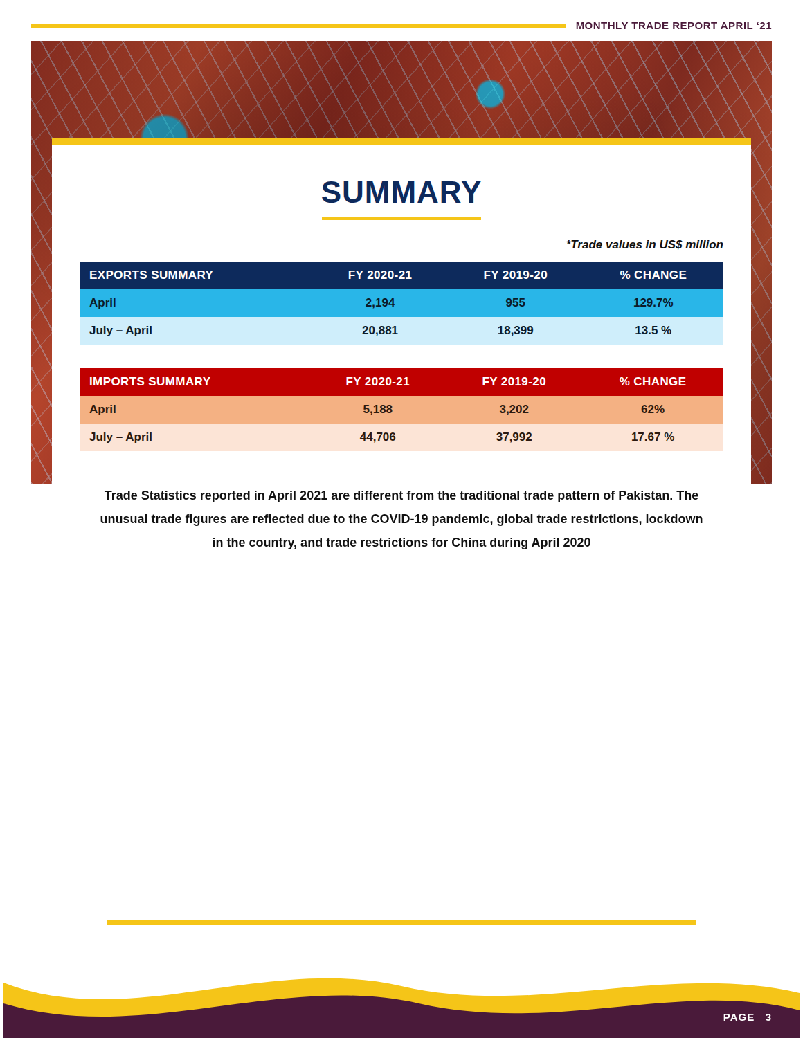MONTHLY TRADE REPORT APRIL ‘21
SUMMARY
*Trade values in US$ million
Exports Summary
| EXPORTS SUMMARY | FY 2020-21 | FY 2019-20 | % CHANGE |
| --- | --- | --- | --- |
| April | 2,194 | 955 | 129.7% |
| July – April | 20,881 | 18,399 | 13.5 % |
Imports Summary
| IMPORTS SUMMARY | FY 2020-21 | FY 2019-20 | % CHANGE |
| --- | --- | --- | --- |
| April | 5,188 | 3,202 | 62% |
| July – April | 44,706 | 37,992 | 17.67 % |
Trade Statistics reported in April 2021 are different from the traditional trade pattern of Pakistan. The unusual trade figures are reflected due to the COVID-19 pandemic, global trade restrictions, lockdown in the country, and trade restrictions for China during April 2020
PAGE 3